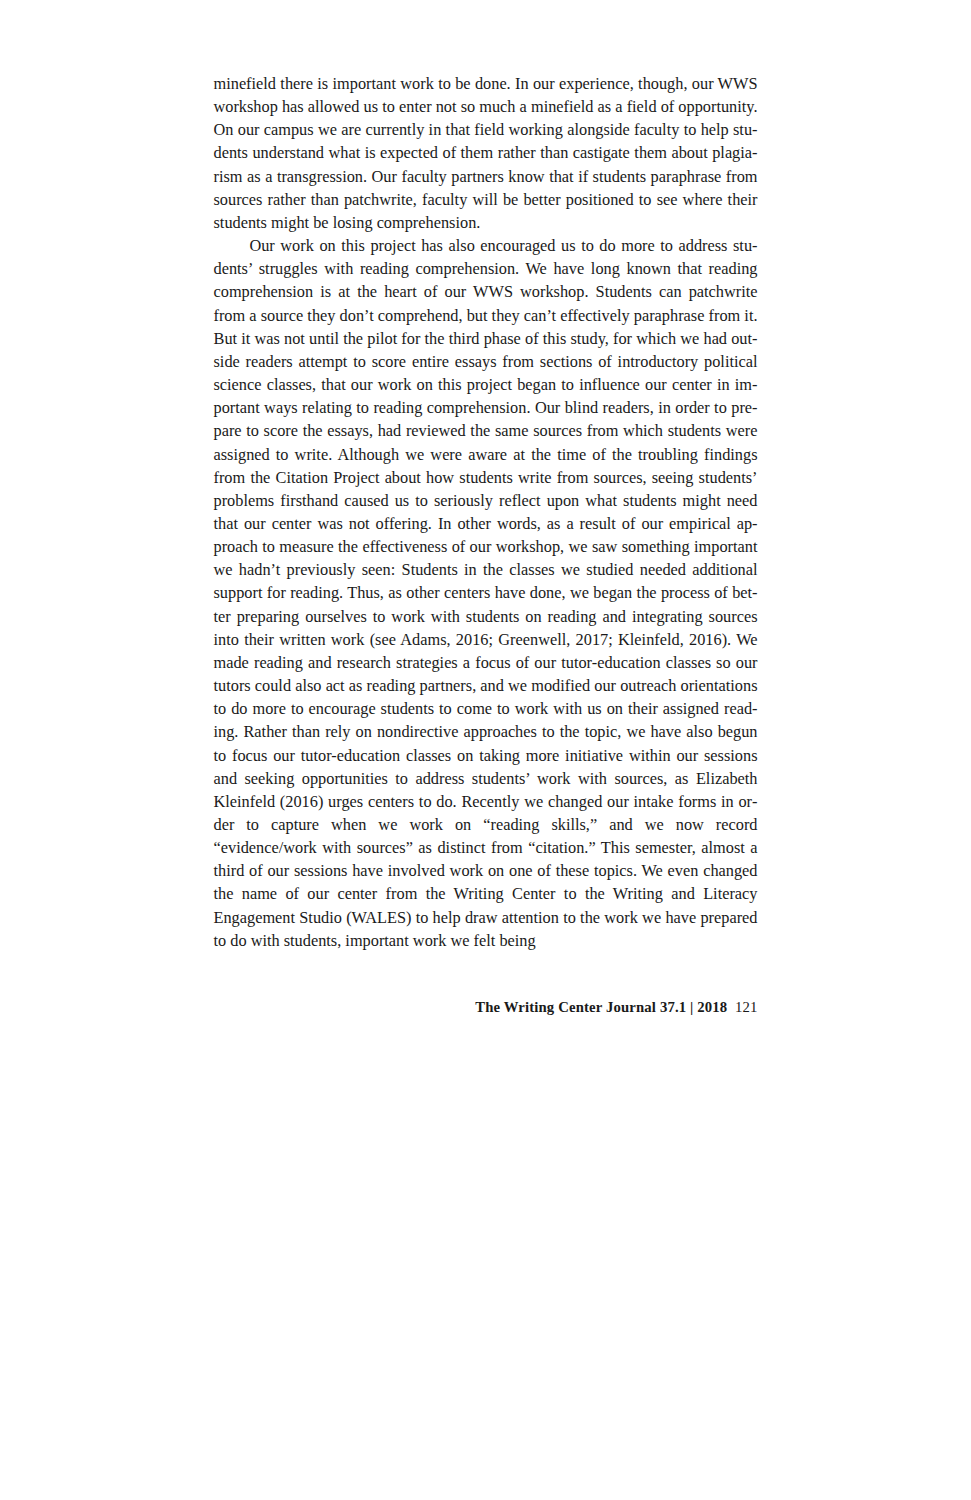minefield there is important work to be done. In our experience, though, our WWS workshop has allowed us to enter not so much a minefield as a field of opportunity. On our campus we are currently in that field working alongside faculty to help students understand what is expected of them rather than castigate them about plagiarism as a transgression. Our faculty partners know that if students paraphrase from sources rather than patchwrite, faculty will be better positioned to see where their students might be losing comprehension.
Our work on this project has also encouraged us to do more to address students’ struggles with reading comprehension. We have long known that reading comprehension is at the heart of our WWS workshop. Students can patchwrite from a source they don’t comprehend, but they can’t effectively paraphrase from it. But it was not until the pilot for the third phase of this study, for which we had outside readers attempt to score entire essays from sections of introductory political science classes, that our work on this project began to influence our center in important ways relating to reading comprehension. Our blind readers, in order to prepare to score the essays, had reviewed the same sources from which students were assigned to write. Although we were aware at the time of the troubling findings from the Citation Project about how students write from sources, seeing students’ problems firsthand caused us to seriously reflect upon what students might need that our center was not offering. In other words, as a result of our empirical approach to measure the effectiveness of our workshop, we saw something important we hadn’t previously seen: Students in the classes we studied needed additional support for reading. Thus, as other centers have done, we began the process of better preparing ourselves to work with students on reading and integrating sources into their written work (see Adams, 2016; Greenwell, 2017; Kleinfeld, 2016). We made reading and research strategies a focus of our tutor-education classes so our tutors could also act as reading partners, and we modified our outreach orientations to do more to encourage students to come to work with us on their assigned reading. Rather than rely on nondirective approaches to the topic, we have also begun to focus our tutor-education classes on taking more initiative within our sessions and seeking opportunities to address students’ work with sources, as Elizabeth Kleinfeld (2016) urges centers to do. Recently we changed our intake forms in order to capture when we work on “reading skills,” and we now record “evidence/work with sources” as distinct from “citation.” This semester, almost a third of our sessions have involved work on one of these topics. We even changed the name of our center from the Writing Center to the Writing and Literacy Engagement Studio (WALES) to help draw attention to the work we have prepared to do with students, important work we felt being
The Writing Center Journal 37.1 | 2018 121